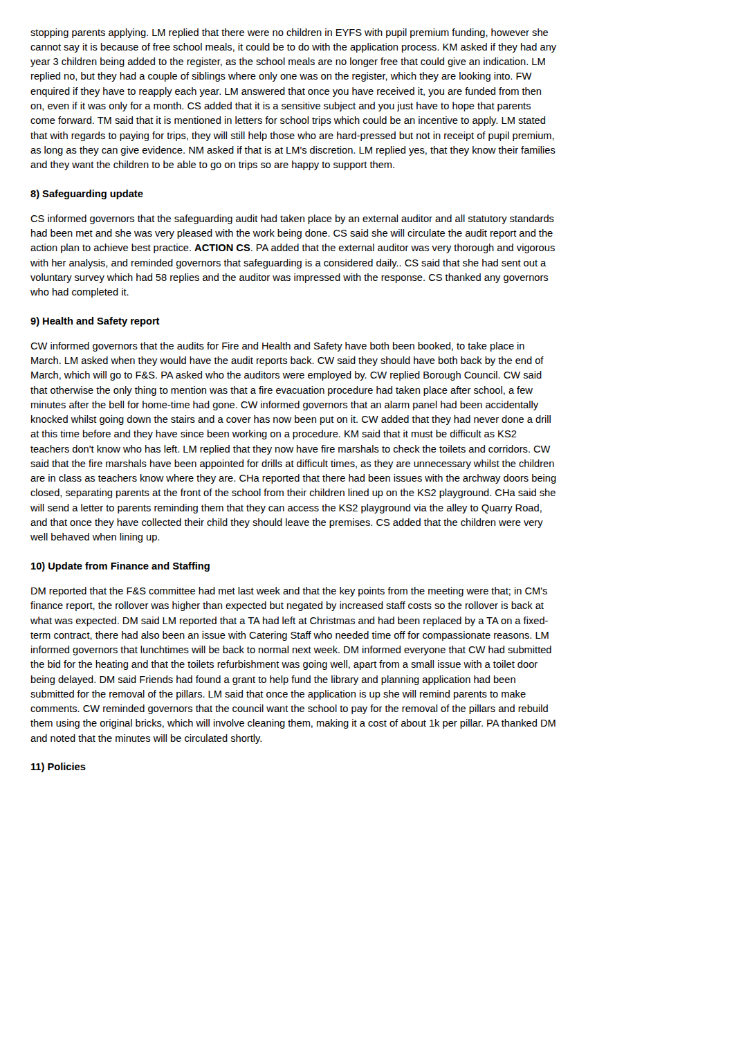stopping parents applying. LM replied that there were no children in EYFS with pupil premium funding, however she cannot say it is because of free school meals, it could be to do with the application process. KM asked if they had any year 3 children being added to the register, as the school meals are no longer free that could give an indication. LM replied no, but they had a couple of siblings where only one was on the register, which they are looking into. FW enquired if they have to reapply each year. LM answered that once you have received it, you are funded from then on, even if it was only for a month. CS added that it is a sensitive subject and you just have to hope that parents come forward. TM said that it is mentioned in letters for school trips which could be an incentive to apply. LM stated that with regards to paying for trips, they will still help those who are hard-pressed but not in receipt of pupil premium, as long as they can give evidence. NM asked if that is at LM's discretion. LM replied yes, that they know their families and they want the children to be able to go on trips so are happy to support them.
8) Safeguarding update
CS informed governors that the safeguarding audit had taken place by an external auditor and all statutory standards had been met and she was very pleased with the work being done. CS said she will circulate the audit report and the action plan to achieve best practice. ACTION CS. PA added that the external auditor was very thorough and vigorous with her analysis, and reminded governors that safeguarding is a considered daily.. CS said that she had sent out a voluntary survey which had 58 replies and the auditor was impressed with the response. CS thanked any governors who had completed it.
9) Health and Safety report
CW informed governors that the audits for Fire and Health and Safety have both been booked, to take place in March. LM asked when they would have the audit reports back. CW said they should have both back by the end of March, which will go to F&S. PA asked who the auditors were employed by. CW replied Borough Council. CW said that otherwise the only thing to mention was that a fire evacuation procedure had taken place after school, a few minutes after the bell for home-time had gone. CW informed governors that an alarm panel had been accidentally knocked whilst going down the stairs and a cover has now been put on it. CW added that they had never done a drill at this time before and they have since been working on a procedure. KM said that it must be difficult as KS2 teachers don't know who has left. LM replied that they now have fire marshals to check the toilets and corridors. CW said that the fire marshals have been appointed for drills at difficult times, as they are unnecessary whilst the children are in class as teachers know where they are. CHa reported that there had been issues with the archway doors being closed, separating parents at the front of the school from their children lined up on the KS2 playground. CHa said she will send a letter to parents reminding them that they can access the KS2 playground via the alley to Quarry Road, and that once they have collected their child they should leave the premises. CS added that the children were very well behaved when lining up.
10) Update from Finance and Staffing
DM reported that the F&S committee had met last week and that the key points from the meeting were that; in CM's finance report, the rollover was higher than expected but negated by increased staff costs so the rollover is back at what was expected. DM said LM reported that a TA had left at Christmas and had been replaced by a TA on a fixed-term contract, there had also been an issue with Catering Staff who needed time off for compassionate reasons. LM informed governors that lunchtimes will be back to normal next week. DM informed everyone that CW had submitted the bid for the heating and that the toilets refurbishment was going well, apart from a small issue with a toilet door being delayed. DM said Friends had found a grant to help fund the library and planning application had been submitted for the removal of the pillars. LM said that once the application is up she will remind parents to make comments. CW reminded governors that the council want the school to pay for the removal of the pillars and rebuild them using the original bricks, which will involve cleaning them, making it a cost of about 1k per pillar. PA thanked DM and noted that the minutes will be circulated shortly.
11) Policies